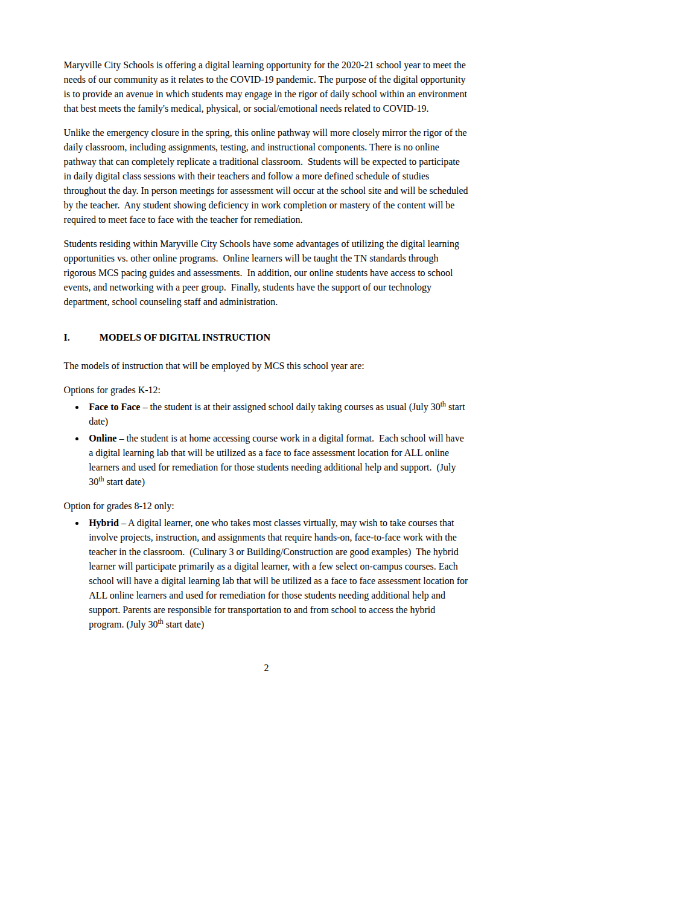Maryville City Schools is offering a digital learning opportunity for the 2020-21 school year to meet the needs of our community as it relates to the COVID-19 pandemic. The purpose of the digital opportunity is to provide an avenue in which students may engage in the rigor of daily school within an environment that best meets the family's medical, physical, or social/emotional needs related to COVID-19.
Unlike the emergency closure in the spring, this online pathway will more closely mirror the rigor of the daily classroom, including assignments, testing, and instructional components. There is no online pathway that can completely replicate a traditional classroom. Students will be expected to participate in daily digital class sessions with their teachers and follow a more defined schedule of studies throughout the day. In person meetings for assessment will occur at the school site and will be scheduled by the teacher. Any student showing deficiency in work completion or mastery of the content will be required to meet face to face with the teacher for remediation.
Students residing within Maryville City Schools have some advantages of utilizing the digital learning opportunities vs. other online programs. Online learners will be taught the TN standards through rigorous MCS pacing guides and assessments. In addition, our online students have access to school events, and networking with a peer group. Finally, students have the support of our technology department, school counseling staff and administration.
I. MODELS OF DIGITAL INSTRUCTION
The models of instruction that will be employed by MCS this school year are:
Options for grades K-12:
Face to Face – the student is at their assigned school daily taking courses as usual (July 30th start date)
Online – the student is at home accessing course work in a digital format. Each school will have a digital learning lab that will be utilized as a face to face assessment location for ALL online learners and used for remediation for those students needing additional help and support. (July 30th start date)
Option for grades 8-12 only:
Hybrid – A digital learner, one who takes most classes virtually, may wish to take courses that involve projects, instruction, and assignments that require hands-on, face-to-face work with the teacher in the classroom. (Culinary 3 or Building/Construction are good examples) The hybrid learner will participate primarily as a digital learner, with a few select on-campus courses. Each school will have a digital learning lab that will be utilized as a face to face assessment location for ALL online learners and used for remediation for those students needing additional help and support. Parents are responsible for transportation to and from school to access the hybrid program. (July 30th start date)
2